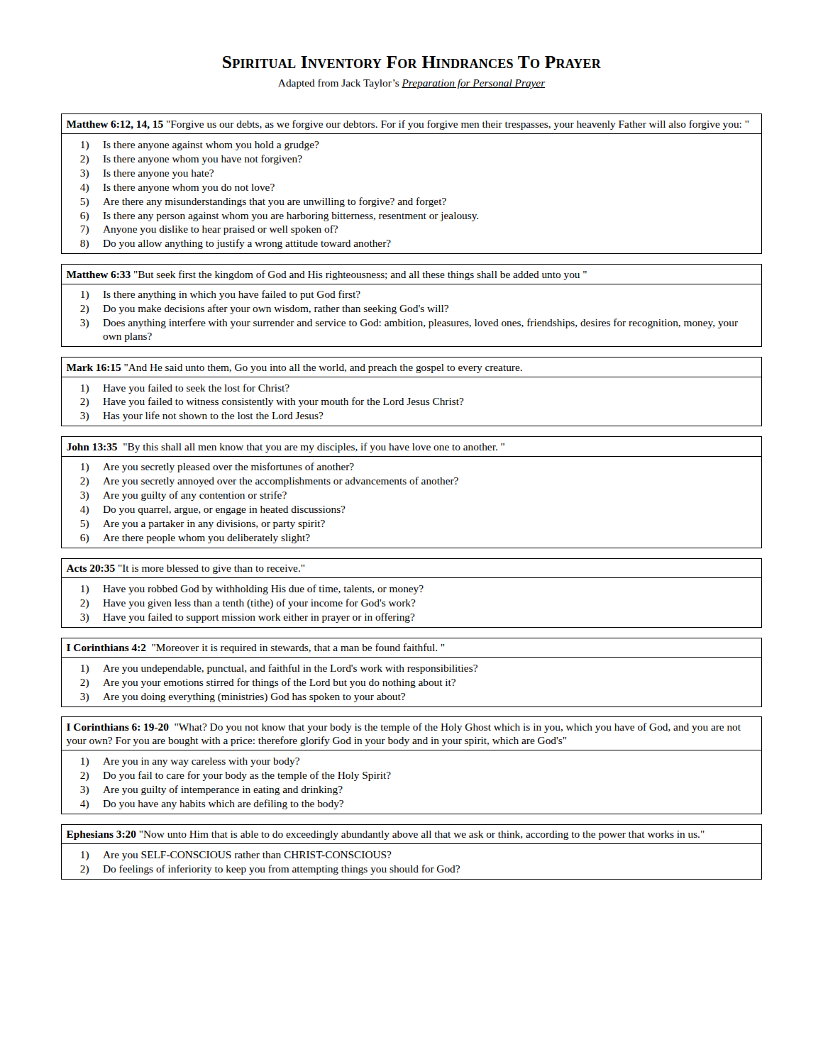Spiritual Inventory For Hindrances To Prayer
Adapted from Jack Taylor’s Preparation for Personal Prayer
| Matthew 6:12, 14, 15 "Forgive us our debts, as we forgive our debtors. For if you forgive men their trespasses, your heavenly Father will also forgive you: " |
| Is there anyone against whom you hold a grudge? Is there anyone whom you have not forgiven? Is there anyone you hate? Is there anyone whom you do not love? Are there any misunderstandings that you are unwilling to forgive? and forget? Is there any person against whom you are harboring bitterness, resentment or jealousy. Anyone you dislike to hear praised or well spoken of? Do you allow anything to justify a wrong attitude toward another? |
| Matthew 6:33 "But seek first the kingdom of God and His righteousness; and all these things shall be added unto you " |
| Is there anything in which you have failed to put God first? Do you make decisions after your own wisdom, rather than seeking God's will? Does anything interfere with your surrender and service to God: ambition, pleasures, loved ones, friendships, desires for recognition, money, your own plans? |
| Mark 16:15 "And He said unto them, Go you into all the world, and preach the gospel to every creature. |
| Have you failed to seek the lost for Christ? Have you failed to witness consistently with your mouth for the Lord Jesus Christ? Has your life not shown to the lost the Lord Jesus? |
| John 13:35 "By this shall all men know that you are my disciples, if you have love one to another. " |
| Are you secretly pleased over the misfortunes of another? Are you secretly annoyed over the accomplishments or advancements of another? Are you guilty of any contention or strife? Do you quarrel, argue, or engage in heated discussions? Are you a partaker in any divisions, or party spirit? Are there people whom you deliberately slight? |
| Acts 20:35 "It is more blessed to give than to receive." |
| Have you robbed God by withholding His due of time, talents, or money? Have you given less than a tenth (tithe) of your income for God's work? Have you failed to support mission work either in prayer or in offering? |
| I Corinthians 4:2 "Moreover it is required in stewards, that a man be found faithful. " |
| Are you undependable, punctual, and faithful in the Lord's work with responsibilities? Are you your emotions stirred for things of the Lord but you do nothing about it? Are you doing everything (ministries) God has spoken to your about? |
| I Corinthians 6: 19-20 "What? Do you not know that your body is the temple of the Holy Ghost which is in you, which you have of God, and you are not your own? For you are bought with a price: therefore glorify God in your body and in your spirit, which are God's" |
| Are you in any way careless with your body? Do you fail to care for your body as the temple of the Holy Spirit? Are you guilty of intemperance in eating and drinking? Do you have any habits which are defiling to the body? |
| Ephesians 3:20 "Now unto Him that is able to do exceedingly abundantly above all that we ask or think, according to the power that works in us." |
| Are you SELF-CONSCIOUS rather than CHRIST-CONSCIOUS? Do feelings of inferiority to keep you from attempting things you should for God? |